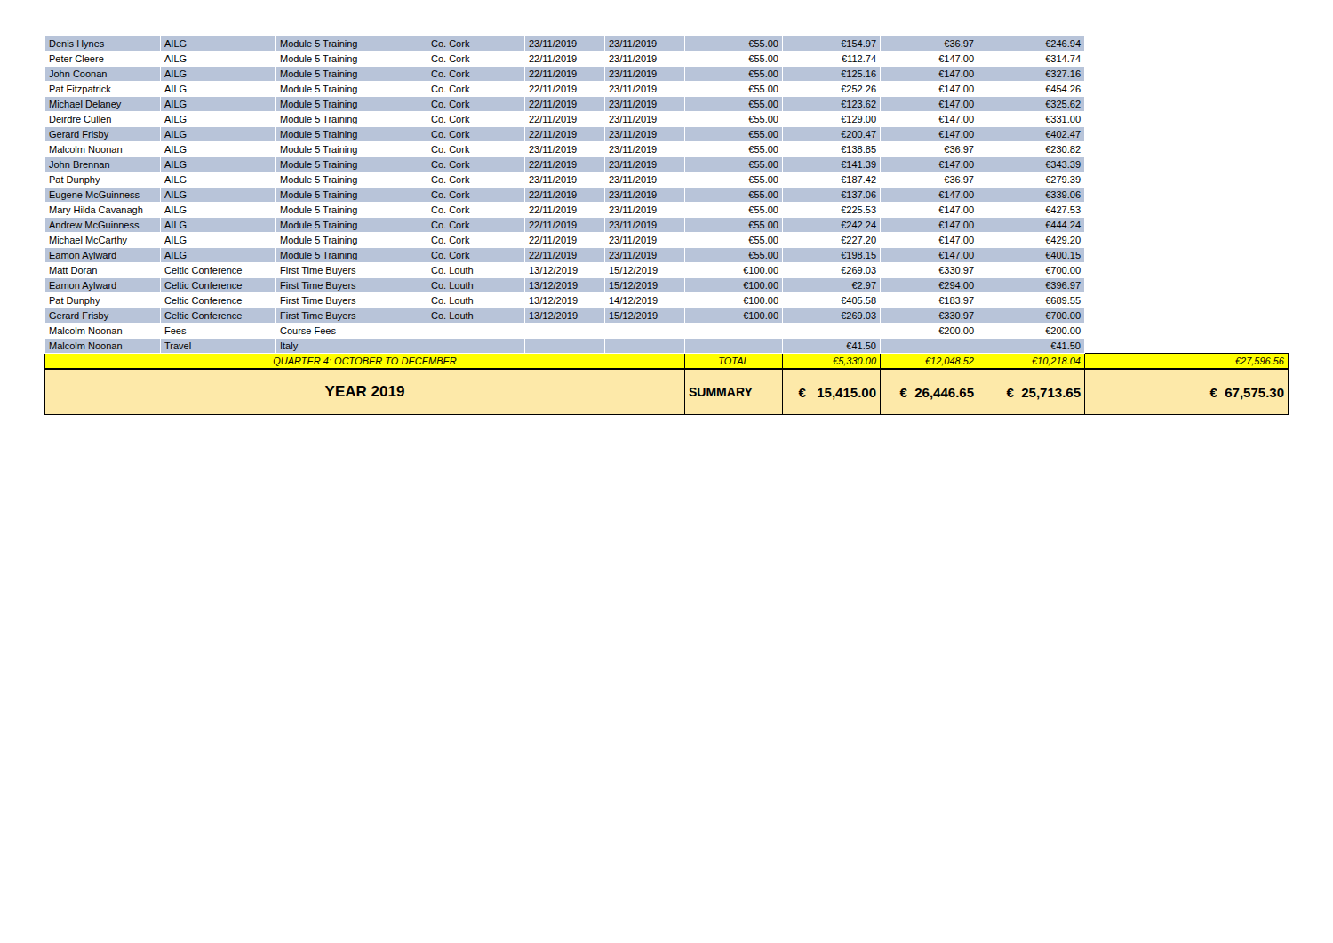| Denis Hynes | AILG | Module 5 Training | Co. Cork | 23/11/2019 | 23/11/2019 | €55.00 | €154.97 | €36.97 | €246.94 |
| Peter Cleere | AILG | Module 5 Training | Co. Cork | 22/11/2019 | 23/11/2019 | €55.00 | €112.74 | €147.00 | €314.74 |
| John Coonan | AILG | Module 5 Training | Co. Cork | 22/11/2019 | 23/11/2019 | €55.00 | €125.16 | €147.00 | €327.16 |
| Pat Fitzpatrick | AILG | Module 5 Training | Co. Cork | 22/11/2019 | 23/11/2019 | €55.00 | €252.26 | €147.00 | €454.26 |
| Michael Delaney | AILG | Module 5 Training | Co. Cork | 22/11/2019 | 23/11/2019 | €55.00 | €123.62 | €147.00 | €325.62 |
| Deirdre Cullen | AILG | Module 5 Training | Co. Cork | 22/11/2019 | 23/11/2019 | €55.00 | €129.00 | €147.00 | €331.00 |
| Gerard Frisby | AILG | Module 5 Training | Co. Cork | 22/11/2019 | 23/11/2019 | €55.00 | €200.47 | €147.00 | €402.47 |
| Malcolm Noonan | AILG | Module 5 Training | Co. Cork | 23/11/2019 | 23/11/2019 | €55.00 | €138.85 | €36.97 | €230.82 |
| John Brennan | AILG | Module 5 Training | Co. Cork | 22/11/2019 | 23/11/2019 | €55.00 | €141.39 | €147.00 | €343.39 |
| Pat Dunphy | AILG | Module 5 Training | Co. Cork | 23/11/2019 | 23/11/2019 | €55.00 | €187.42 | €36.97 | €279.39 |
| Eugene McGuinness | AILG | Module 5 Training | Co. Cork | 22/11/2019 | 23/11/2019 | €55.00 | €137.06 | €147.00 | €339.06 |
| Mary Hilda Cavanagh | AILG | Module 5 Training | Co. Cork | 22/11/2019 | 23/11/2019 | €55.00 | €225.53 | €147.00 | €427.53 |
| Andrew McGuinness | AILG | Module 5 Training | Co. Cork | 22/11/2019 | 23/11/2019 | €55.00 | €242.24 | €147.00 | €444.24 |
| Michael McCarthy | AILG | Module 5 Training | Co. Cork | 22/11/2019 | 23/11/2019 | €55.00 | €227.20 | €147.00 | €429.20 |
| Eamon Aylward | AILG | Module 5 Training | Co. Cork | 22/11/2019 | 23/11/2019 | €55.00 | €198.15 | €147.00 | €400.15 |
| Matt Doran | Celtic Conference | First Time Buyers | Co. Louth | 13/12/2019 | 15/12/2019 | €100.00 | €269.03 | €330.97 | €700.00 |
| Eamon Aylward | Celtic Conference | First Time Buyers | Co. Louth | 13/12/2019 | 15/12/2019 | €100.00 | €2.97 | €294.00 | €396.97 |
| Pat Dunphy | Celtic Conference | First Time Buyers | Co. Louth | 13/12/2019 | 14/12/2019 | €100.00 | €405.58 | €183.97 | €689.55 |
| Gerard Frisby | Celtic Conference | First Time Buyers | Co. Louth | 13/12/2019 | 15/12/2019 | €100.00 | €269.03 | €330.97 | €700.00 |
| Malcolm Noonan | Fees | Course Fees | | | | | | €200.00 | €200.00 |
| Malcolm Noonan | Travel | Italy | | | | | €41.50 | | €41.50 |
| QUARTER 4: OCTOBER TO DECEMBER | TOTAL | €5,330.00 | €12,048.52 | €10,218.04 | €27,596.56 |
| YEAR 2019 | SUMMARY | € 15,415.00 | € 26,446.65 | € 25,713.65 | € 67,575.30 |